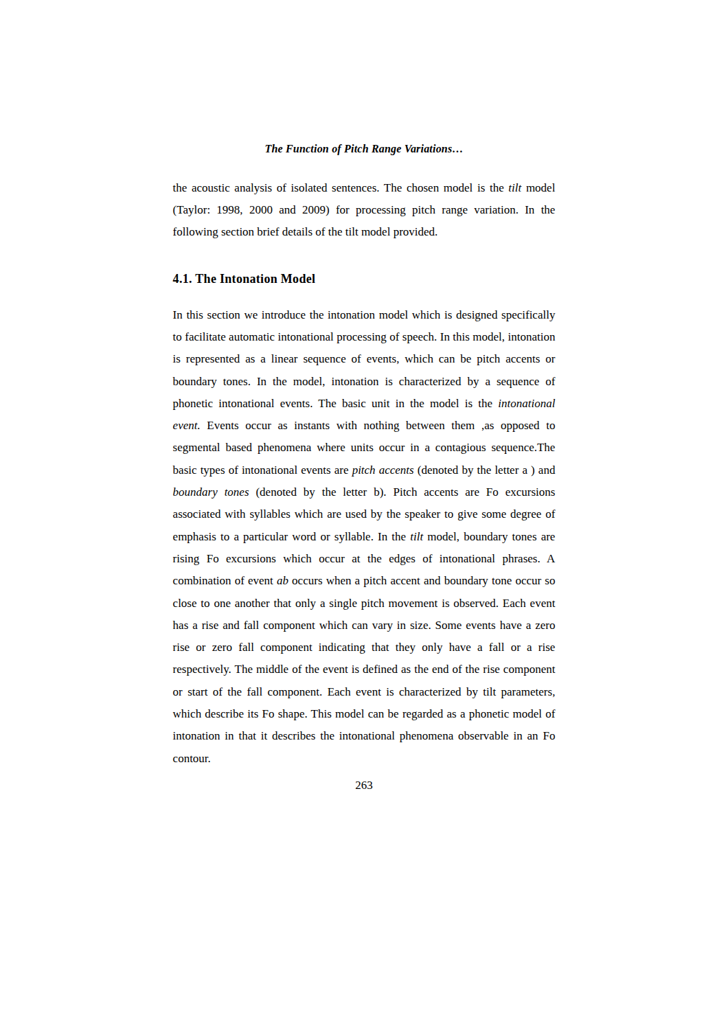The Function of Pitch Range Variations…
the acoustic analysis of isolated sentences. The chosen model is the tilt model (Taylor: 1998, 2000 and 2009) for processing pitch range variation. In the following section brief details of the tilt model provided.
4.1. The Intonation Model
In this section we introduce the intonation model which is designed specifically to facilitate automatic intonational processing of speech. In this model, intonation is represented as a linear sequence of events, which can be pitch accents or boundary tones. In the model, intonation is characterized by a sequence of phonetic intonational events. The basic unit in the model is the intonational event. Events occur as instants with nothing between them ,as opposed to segmental based phenomena where units occur in a contagious sequence.The basic types of intonational events are pitch accents (denoted by the letter a ) and boundary tones (denoted by the letter b). Pitch accents are Fo excursions associated with syllables which are used by the speaker to give some degree of emphasis to a particular word or syllable. In the tilt model, boundary tones are rising Fo excursions which occur at the edges of intonational phrases. A combination of event ab occurs when a pitch accent and boundary tone occur so close to one another that only a single pitch movement is observed. Each event has a rise and fall component which can vary in size. Some events have a zero rise or zero fall component indicating that they only have a fall or a rise respectively. The middle of the event is defined as the end of the rise component or start of the fall component. Each event is characterized by tilt parameters, which describe its Fo shape. This model can be regarded as a phonetic model of intonation in that it describes the intonational phenomena observable in an Fo contour.
263